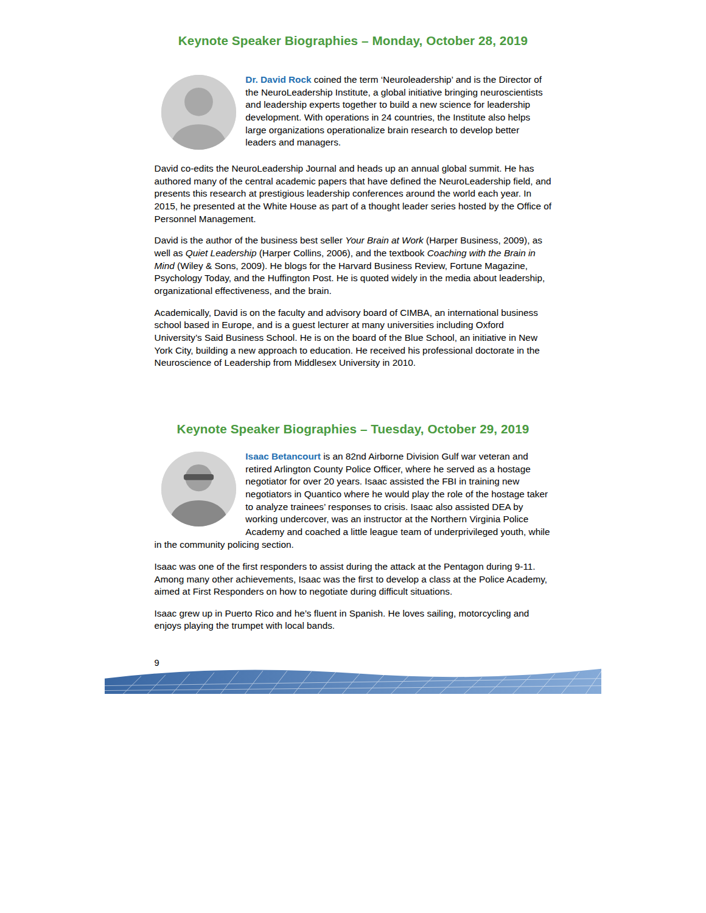Keynote Speaker Biographies – Monday, October 28, 2019
Dr. David Rock coined the term ‘Neuroleadership’ and is the Director of the NeuroLeadership Institute, a global initiative bringing neuroscientists and leadership experts together to build a new science for leadership development. With operations in 24 countries, the Institute also helps large organizations operationalize brain research to develop better leaders and managers.
David co-edits the NeuroLeadership Journal and heads up an annual global summit. He has authored many of the central academic papers that have defined the NeuroLeadership field, and presents this research at prestigious leadership conferences around the world each year. In 2015, he presented at the White House as part of a thought leader series hosted by the Office of Personnel Management.
David is the author of the business best seller Your Brain at Work (Harper Business, 2009), as well as Quiet Leadership (Harper Collins, 2006), and the textbook Coaching with the Brain in Mind (Wiley & Sons, 2009). He blogs for the Harvard Business Review, Fortune Magazine, Psychology Today, and the Huffington Post. He is quoted widely in the media about leadership, organizational effectiveness, and the brain.
Academically, David is on the faculty and advisory board of CIMBA, an international business school based in Europe, and is a guest lecturer at many universities including Oxford University’s Said Business School. He is on the board of the Blue School, an initiative in New York City, building a new approach to education. He received his professional doctorate in the Neuroscience of Leadership from Middlesex University in 2010.
Keynote Speaker Biographies – Tuesday, October 29, 2019
Isaac Betancourt is an 82nd Airborne Division Gulf war veteran and retired Arlington County Police Officer, where he served as a hostage negotiator for over 20 years. Isaac assisted the FBI in training new negotiators in Quantico where he would play the role of the hostage taker to analyze trainees’ responses to crisis. Isaac also assisted DEA by working undercover, was an instructor at the Northern Virginia Police Academy and coached a little league team of underprivileged youth, while in the community policing section.
Isaac was one of the first responders to assist during the attack at the Pentagon during 9-11. Among many other achievements, Isaac was the first to develop a class at the Police Academy, aimed at First Responders on how to negotiate during difficult situations.
Isaac grew up in Puerto Rico and he’s fluent in Spanish. He loves sailing, motorcycling and enjoys playing the trumpet with local bands.
9